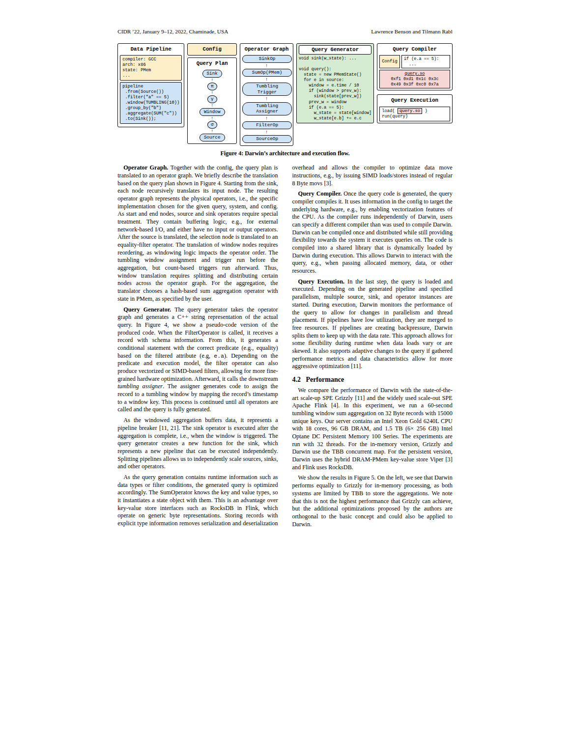CIDR ’22, January 9–12, 2022, Chaminade, USA Lawrence Benson and Tilmann Rabl
Data Pipeline
compiler: GCC
arch: x86
state: PMem
...
pipeline
.from(Source())
.filter("a" == 5)
.window(TUMBLING(10))
.group_by("b")
.aggregate(SUM("c"))
.to(Sink());
Config
Query Plan
Sink
↑
π
↑
γ
↑
Window
↑
σ
↑
Source
Operator Graph
SinkOp
↑
SumOp(PMem)
↑
Tumbling Trigger
↑
Tumbling Assigner
↑
FilterOp
↑
SourceOp
Query Generator
void sink(w_state): ...

void query():
  state = new PMemState()
  for e in source:
    window = e.time / 10
    if (window > prev_w):
      sink(state[prev_w])
    prev_w = window
    if (e.a == 5):
      w_state = state[window]
      w_state[e.b] += e.c
Query Compiler
Config
if (e.a == 5):
...
query.so
0xf1 0xd1 0x1c 0x3c
0x49 0x3f 0xc0 0x7a
Query Execution
load( query.so )
run(query)
Figure 4: Darwin’s architecture and execution flow.
Operator Graph. Together with the config, the query plan is translated to an operator graph. We briefly describe the translation based on the query plan shown in Figure 4. Starting from the sink, each node recursively translates its input node. The resulting operator graph represents the physical operators, i.e., the specific implementation chosen for the given query, system, and config. As start and end nodes, source and sink operators require special treatment. They contain buffering logic, e.g., for external network-based I/O, and either have no input or output operators. After the source is translated, the selection node is translated to an equality-filter operator. The translation of window nodes requires reordering, as windowing logic impacts the operator order. The tumbling window assignment and trigger run before the aggregation, but count-based triggers run afterward. Thus, window translation requires splitting and distributing certain nodes across the operator graph. For the aggregation, the translator chooses a hash-based sum aggregation operator with state in PMem, as specified by the user.
Query Generator. The query generator takes the operator graph and generates a C++ string representation of the actual query. In Figure 4, we show a pseudo-code version of the produced code. When the FilterOperator is called, it receives a record with schema information. From this, it generates a conditional statement with the correct predicate (e.g., equality) based on the filtered attribute (e.g, e.a). Depending on the predicate and execution model, the filter operator can also produce vectorized or SIMD-based filters, allowing for more fine-grained hardware optimization. Afterward, it calls the downstream tumbling assigner. The assigner generates code to assign the record to a tumbling window by mapping the record’s timestamp to a window key. This process is continued until all operators are called and the query is fully generated.
As the windowed aggregation buffers data, it represents a pipeline breaker [11, 21]. The sink operator is executed after the aggregation is complete, i.e., when the window is triggered. The query generator creates a new function for the sink, which represents a new pipeline that can be executed independently. Splitting pipelines allows us to independently scale sources, sinks, and other operators.
As the query generation contains runtime information such as data types or filter conditions, the generated query is optimized accordingly. The SumOperator knows the key and value types, so it instantiates a state object with them. This is an advantage over key-value store interfaces such as RocksDB in Flink, which operate on generic byte representations. Storing records with explicit type information removes serialization and deserialization overhead and allows the compiler to optimize data move instructions, e.g., by issuing SIMD loads/stores instead of regular 8 Byte movs [3].
Query Compiler. Once the query code is generated, the query compiler compiles it. It uses information in the config to target the underlying hardware, e.g., by enabling vectorization features of the CPU. As the compiler runs independently of Darwin, users can specify a different compiler than was used to compile Darwin. Darwin can be compiled once and distributed while still providing flexibility towards the system it executes queries on. The code is compiled into a shared library that is dynamically loaded by Darwin during execution. This allows Darwin to interact with the query, e.g., when passing allocated memory, data, or other resources.
Query Execution. In the last step, the query is loaded and executed. Depending on the generated pipeline and specified parallelism, multiple source, sink, and operator instances are started. During execution, Darwin monitors the performance of the query to allow for changes in parallelism and thread placement. If pipelines have low utilization, they are merged to free resources. If pipelines are creating backpressure, Darwin splits them to keep up with the data rate. This approach allows for some flexibility during runtime when data loads vary or are skewed. It also supports adaptive changes to the query if gathered performance metrics and data characteristics allow for more aggressive optimization [11].
4.2 Performance
We compare the performance of Darwin with the state-of-the-art scale-up SPE Grizzly [11] and the widely used scale-out SPE Apache Flink [4]. In this experiment, we run a 60-second tumbling window sum aggregation on 32 Byte records with 15000 unique keys. Our server contains an Intel Xeon Gold 6240L CPU with 18 cores, 96 GB DRAM, and 1.5 TB (6× 256 GB) Intel Optane DC Persistent Memory 100 Series. The experiments are run with 32 threads. For the in-memory version, Grizzly and Darwin use the TBB concurrent map. For the persistent version, Darwin uses the hybrid DRAM-PMem key-value store Viper [3] and Flink uses RocksDB.
We show the results in Figure 5. On the left, we see that Darwin performs equally to Grizzly for in-memory processing, as both systems are limited by TBB to store the aggregations. We note that this is not the highest performance that Grizzly can achieve, but the additional optimizations proposed by the authors are orthogonal to the basic concept and could also be applied to Darwin.